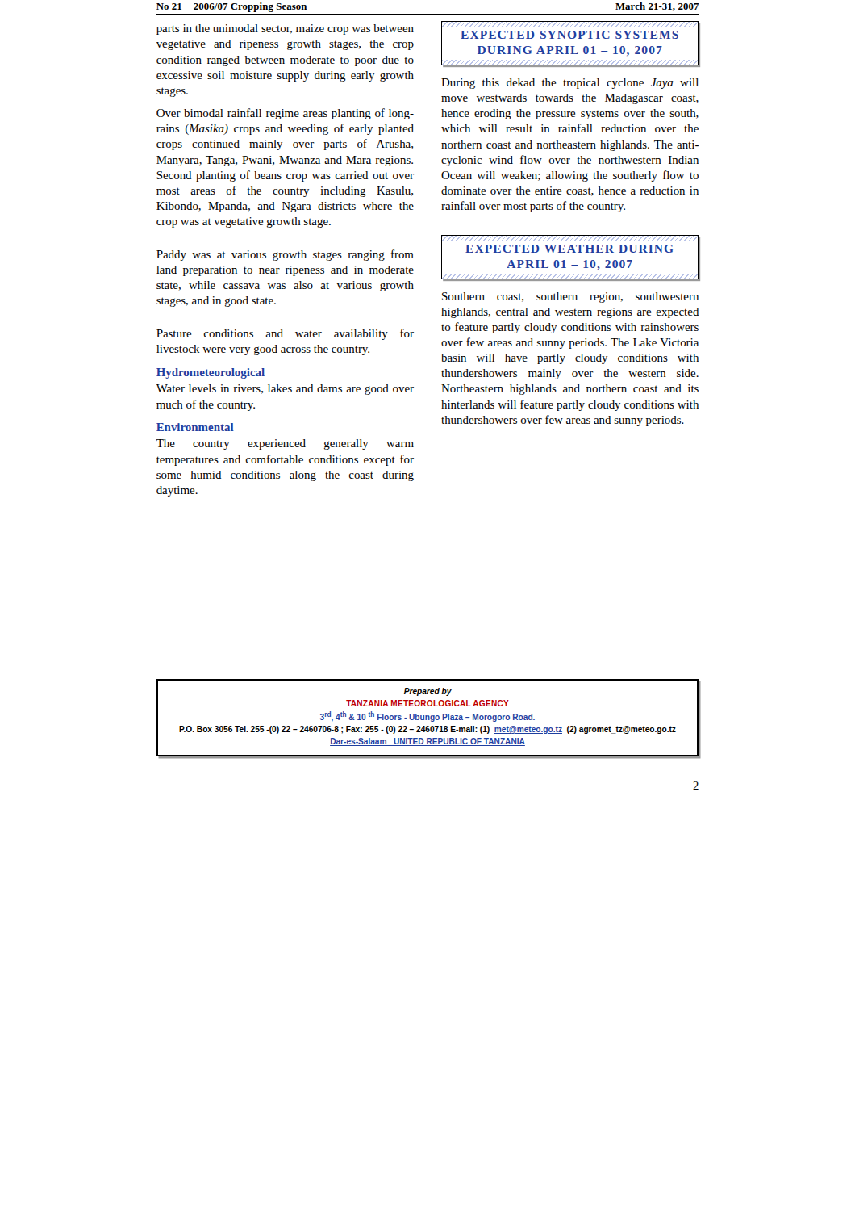No 212006/07 Cropping Season
March 21-31, 2007
parts in the unimodal sector, maize crop was between vegetative and ripeness growth stages, the crop condition ranged between moderate to poor due to excessive soil moisture supply during early growth stages.
Over bimodal rainfall regime areas planting of long-rains (Masika) crops and weeding of early planted crops continued mainly over parts of Arusha, Manyara, Tanga, Pwani, Mwanza and Mara regions. Second planting of beans crop was carried out over most areas of the country including Kasulu, Kibondo, Mpanda, and Ngara districts where the crop was at vegetative growth stage.
Paddy was at various growth stages ranging from land preparation to near ripeness and in moderate state, while cassava was also at various growth stages, and in good state.
Pasture conditions and water availability for livestock were very good across the country.
Hydrometeorological
Water levels in rivers, lakes and dams are good over much of the country.
Environmental
The country experienced generally warm temperatures and comfortable conditions except for some humid conditions along the coast during daytime.
Expected Synoptic Systems
During April 01 – 10, 2007
During this dekad the tropical cyclone Jaya will move westwards towards the Madagascar coast, hence eroding the pressure systems over the south, which will result in rainfall reduction over the northern coast and northeastern highlands. The anti-cyclonic wind flow over the northwestern Indian Ocean will weaken; allowing the southerly flow to dominate over the entire coast, hence a reduction in rainfall over most parts of the country.
Expected Weather During
April 01 – 10, 2007
Southern coast, southern region, southwestern highlands, central and western regions are expected to feature partly cloudy conditions with rainshowers over few areas and sunny periods. The Lake Victoria basin will have partly cloudy conditions with thundershowers mainly over the western side. Northeastern highlands and northern coast and its hinterlands will feature partly cloudy conditions with thundershowers over few areas and sunny periods.
Prepared by
TANZANIA METEOROLOGICAL AGENCY
3rd, 4th & 10 th Floors - Ubungo Plaza – Morogoro Road.
P.O. Box 3056 Tel. 255 -(0) 22 – 2460706-8 ; Fax: 255 - (0) 22 – 2460718 E-mail: (1) met@meteo.go.tz (2) agromet_tz@meteo.go.tz
Dar-es-Salaam UNITED REPUBLIC OF TANZANIA
2